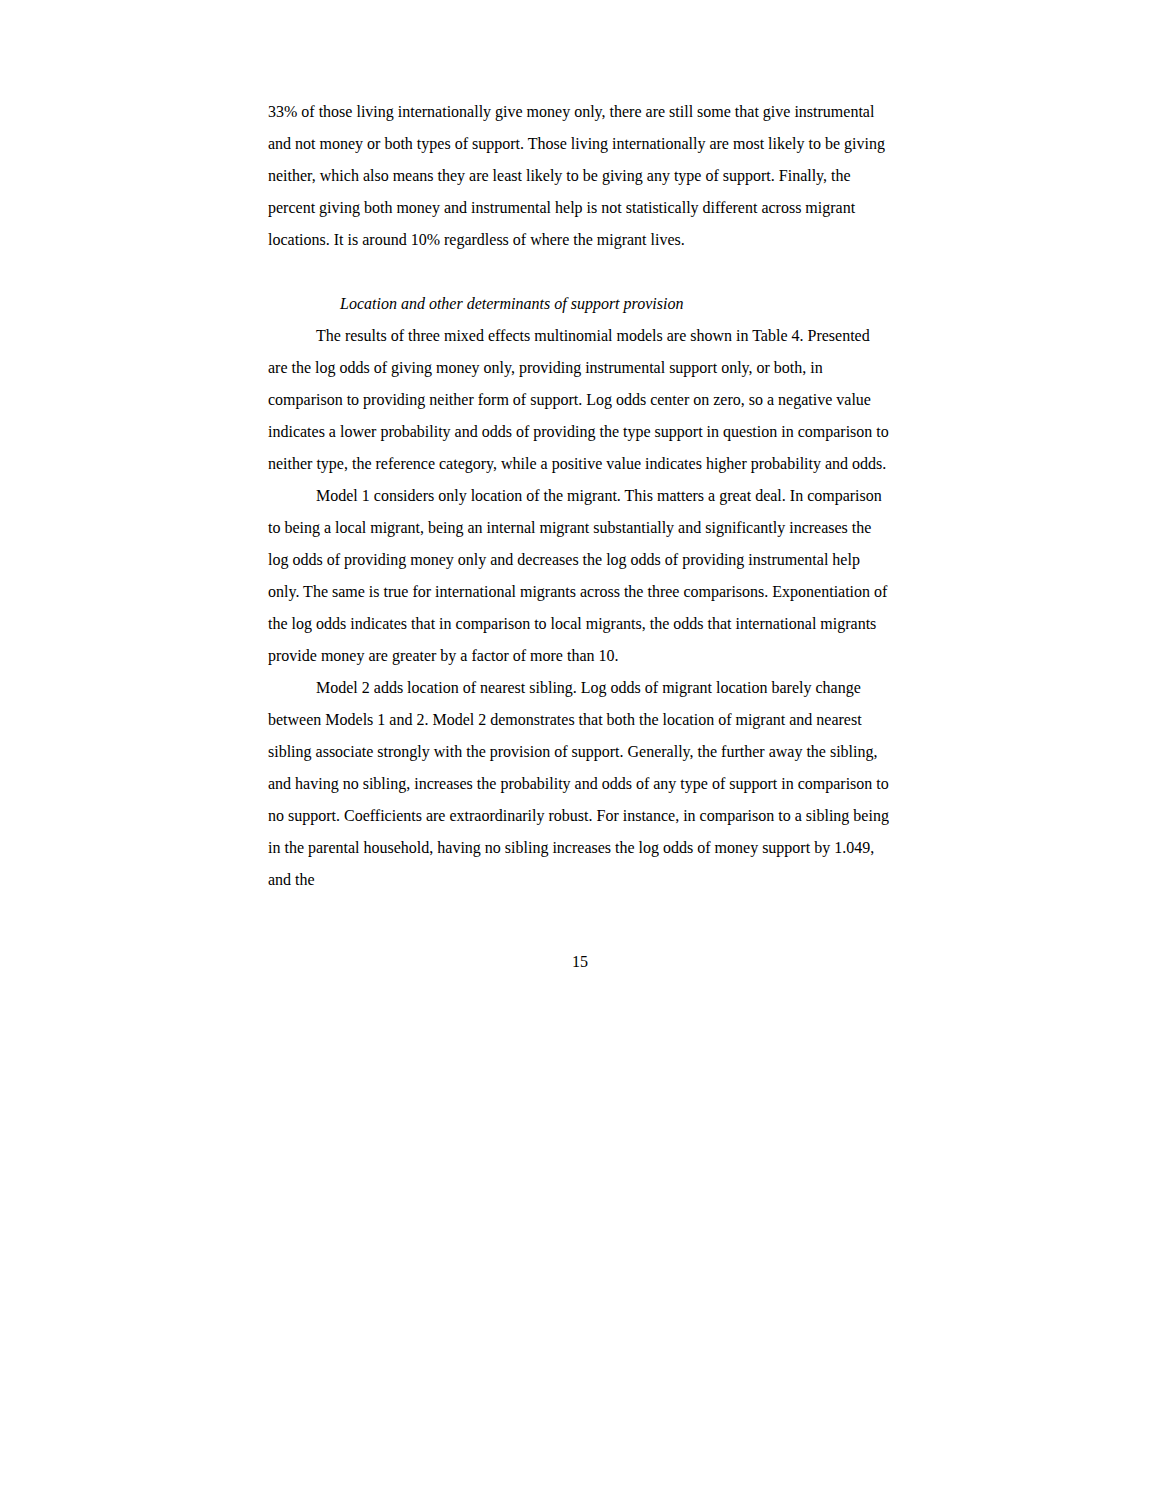33% of those living internationally give money only, there are still some that give instrumental and not money or both types of support. Those living internationally are most likely to be giving neither, which also means they are least likely to be giving any type of support. Finally, the percent giving both money and instrumental help is not statistically different across migrant locations. It is around 10% regardless of where the migrant lives.
Location and other determinants of support provision
The results of three mixed effects multinomial models are shown in Table 4. Presented are the log odds of giving money only, providing instrumental support only, or both, in comparison to providing neither form of support. Log odds center on zero, so a negative value indicates a lower probability and odds of providing the type support in question in comparison to neither type, the reference category, while a positive value indicates higher probability and odds.
Model 1 considers only location of the migrant. This matters a great deal. In comparison to being a local migrant, being an internal migrant substantially and significantly increases the log odds of providing money only and decreases the log odds of providing instrumental help only. The same is true for international migrants across the three comparisons. Exponentiation of the log odds indicates that in comparison to local migrants, the odds that international migrants provide money are greater by a factor of more than 10.
Model 2 adds location of nearest sibling. Log odds of migrant location barely change between Models 1 and 2. Model 2 demonstrates that both the location of migrant and nearest sibling associate strongly with the provision of support. Generally, the further away the sibling, and having no sibling, increases the probability and odds of any type of support in comparison to no support. Coefficients are extraordinarily robust. For instance, in comparison to a sibling being in the parental household, having no sibling increases the log odds of money support by 1.049, and the
15